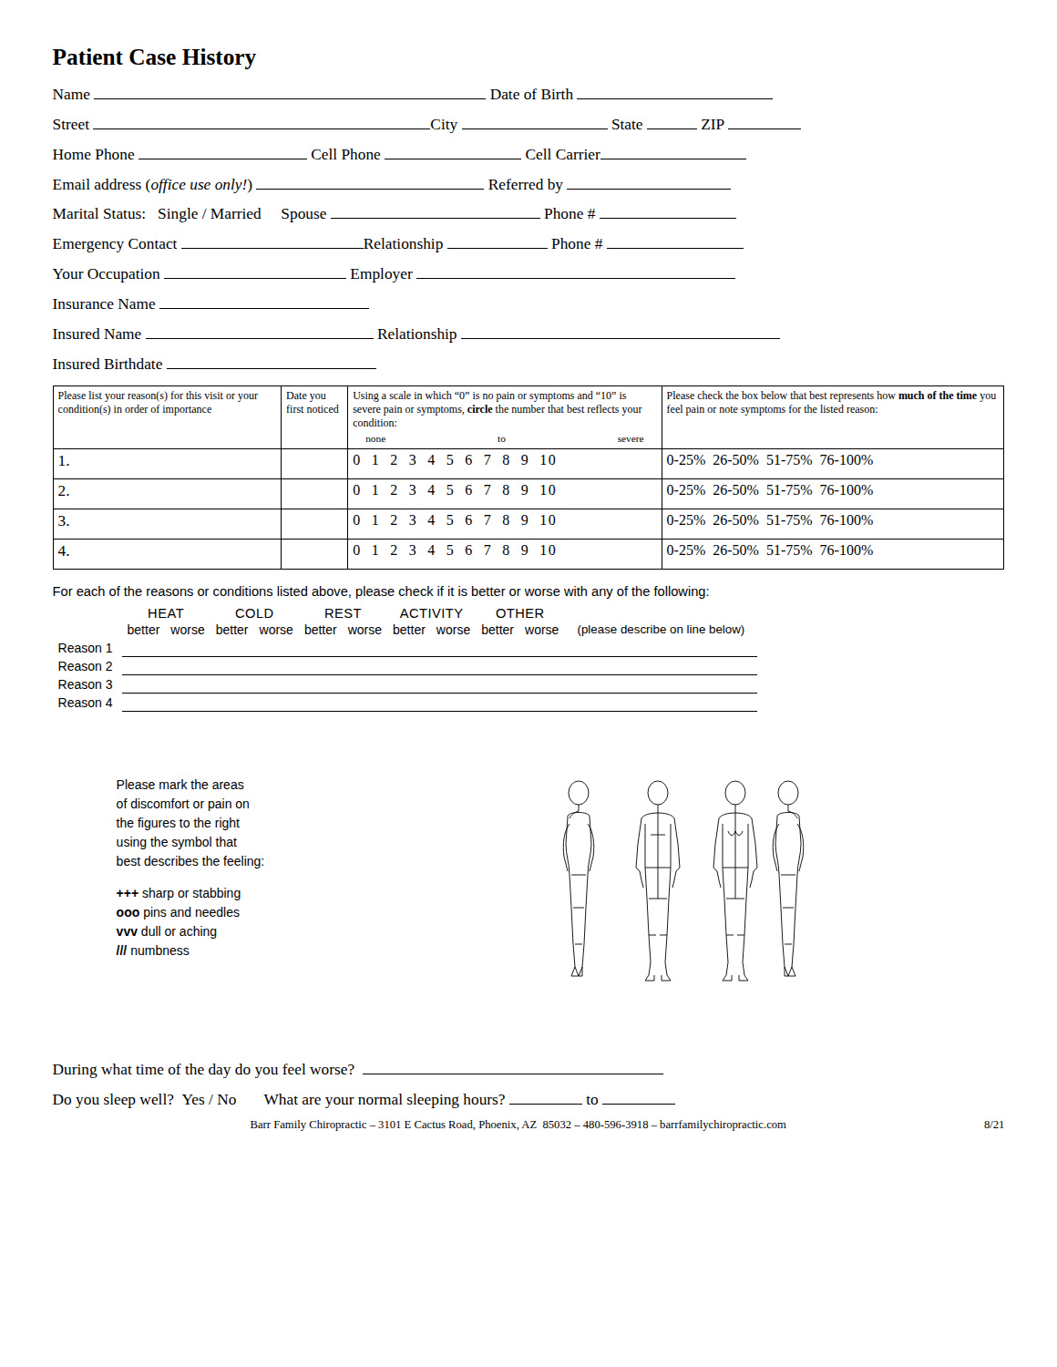Patient Case History
Name Date of Birth
Street City State ZIP
Home Phone Cell Phone Cell Carrier
Email address (office use only!) Referred by
Marital Status: Single / Married Spouse Phone #
Emergency Contact Relationship Phone #
Your Occupation Employer
Insurance Name
Insured Name Relationship
Insured Birthdate
| Please list your reason(s) for this visit or your condition(s) in order of importance | Date you first noticed | Using a scale in which “0” is no pain or symptoms and “10” is severe pain or symptoms, circle the number that best reflects your condition: none to severe | Please check the box below that best represents how much of the time you feel pain or note symptoms for the listed reason: |
| --- | --- | --- | --- |
| 1. | | 0 1 2 3 4 5 6 7 8 9 10 | 0-25% 26-50% 51-75% 76-100% |
| 2. | | 0 1 2 3 4 5 6 7 8 9 10 | 0-25% 26-50% 51-75% 76-100% |
| 3. | | 0 1 2 3 4 5 6 7 8 9 10 | 0-25% 26-50% 51-75% 76-100% |
| 4. | | 0 1 2 3 4 5 6 7 8 9 10 | 0-25% 26-50% 51-75% 76-100% |
For each of the reasons or conditions listed above, please check if it is better or worse with any of the following:
| | HEAT | COLD | REST | ACTIVITY | OTHER | |
| | better | worse | better | worse | better | worse | better | worse | better | worse | (please describe on line below) |
| Reason 1 | | | | | | | | | | | |
| Reason 2 | | | | | | | | | | | |
| Reason 3 | | | | | | | | | | | |
| Reason 4 | | | | | | | | | | | |
Please mark the areas
of discomfort or pain on
the figures to the right
using the symbol that
best describes the feeling:
+++ sharp or stabbing
ooo pins and needles
vvv dull or aching
/// numbness
During what time of the day do you feel worse?
Do you sleep well? Yes / No What are your normal sleeping hours? to
Barr Family Chiropractic – 3101 E Cactus Road, Phoenix, AZ 85032 – 480-596-3918 – barrfamilychiropractic.com 8/21